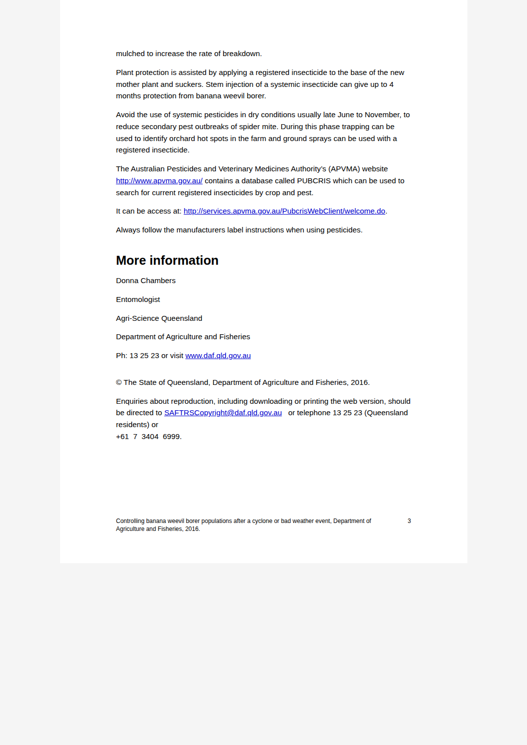mulched to increase the rate of breakdown.
Plant protection is assisted by applying a registered insecticide to the base of the new mother plant and suckers. Stem injection of a systemic insecticide can give up to 4 months protection from banana weevil borer.
Avoid the use of systemic pesticides in dry conditions usually late June to November, to reduce secondary pest outbreaks of spider mite. During this phase trapping can be used to identify orchard hot spots in the farm and ground sprays can be used with a registered insecticide.
The Australian Pesticides and Veterinary Medicines Authority’s (APVMA) website http://www.apvma.gov.au/ contains a database called PUBCRIS which can be used to search for current registered insecticides by crop and pest.
It can be access at: http://services.apvma.gov.au/PubcrisWebClient/welcome.do.
Always follow the manufacturers label instructions when using pesticides.
More information
Donna Chambers
Entomologist
Agri-Science Queensland
Department of Agriculture and Fisheries
Ph: 13 25 23 or visit www.daf.qld.gov.au
© The State of Queensland, Department of Agriculture and Fisheries, 2016.
Enquiries about reproduction, including downloading or printing the web version, should be directed to SAFTRSCopyright@daf.qld.gov.au or telephone 13 25 23 (Queensland residents) or
+61 7 3404 6999.
Controlling banana weevil borer populations after a cyclone or bad weather event, Department of Agriculture and Fisheries, 2016.
3